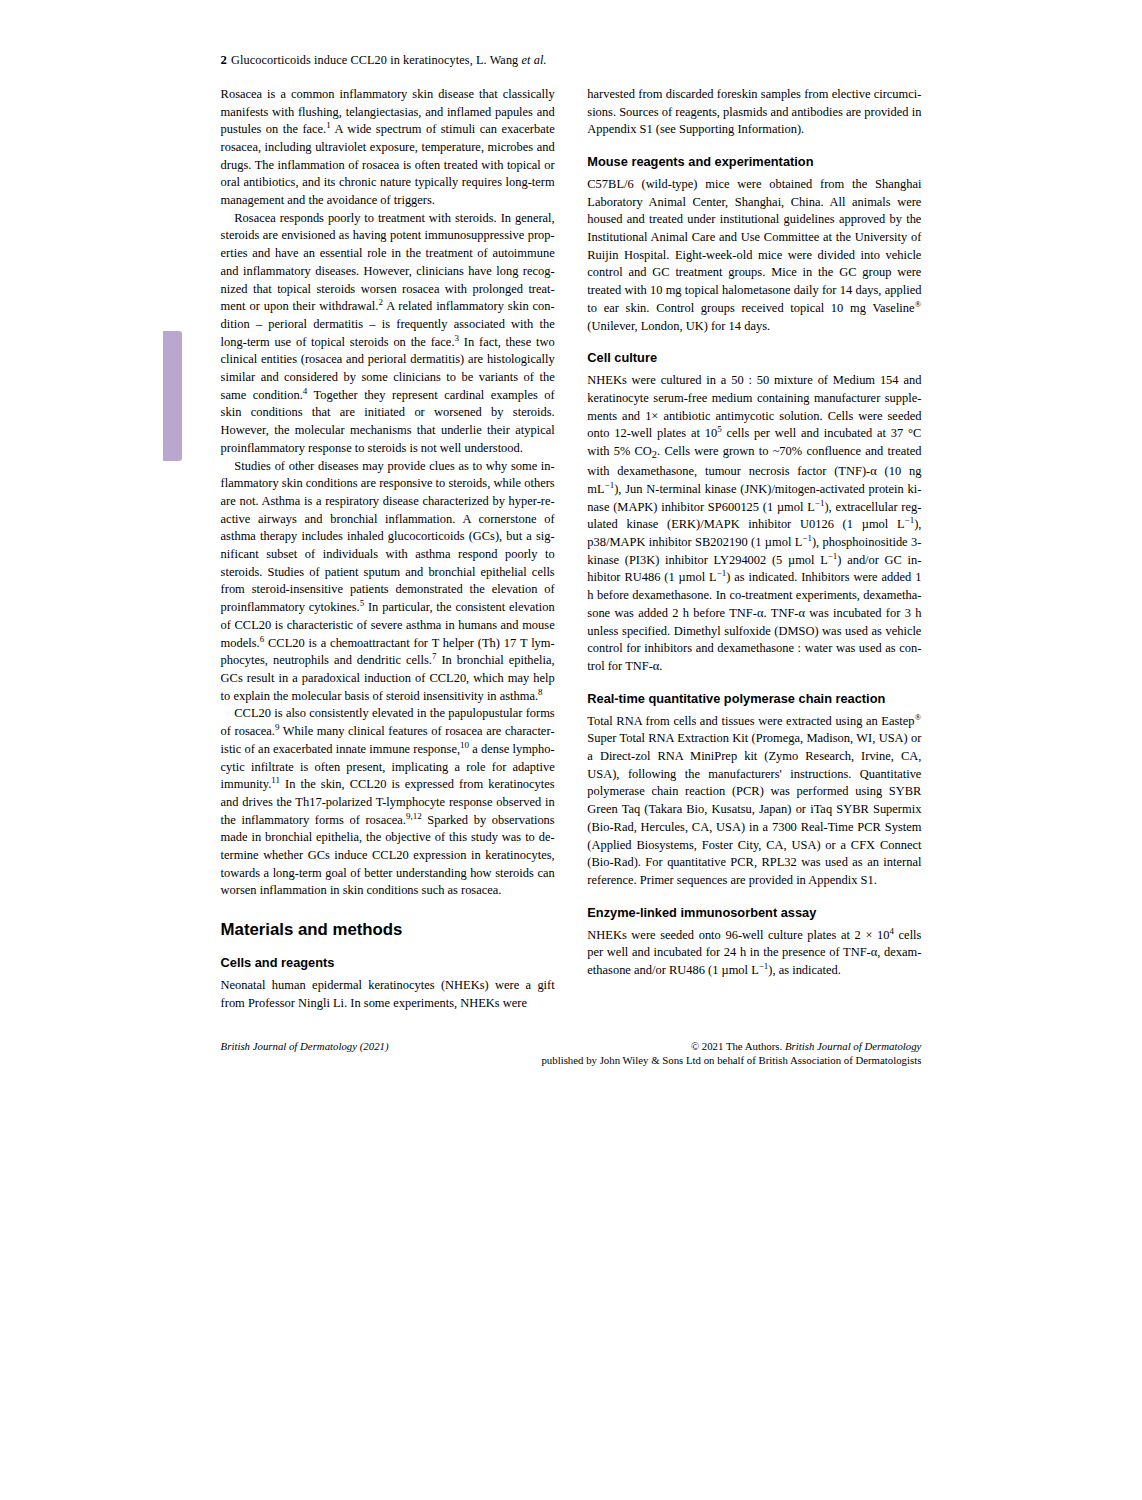2 Glucocorticoids induce CCL20 in keratinocytes, L. Wang et al.
Rosacea is a common inflammatory skin disease that classically manifests with flushing, telangiectasias, and inflamed papules and pustules on the face.1 A wide spectrum of stimuli can exacerbate rosacea, including ultraviolet exposure, temperature, microbes and drugs. The inflammation of rosacea is often treated with topical or oral antibiotics, and its chronic nature typically requires long-term management and the avoidance of triggers.
Rosacea responds poorly to treatment with steroids. In general, steroids are envisioned as having potent immunosuppressive properties and have an essential role in the treatment of autoimmune and inflammatory diseases. However, clinicians have long recognized that topical steroids worsen rosacea with prolonged treatment or upon their withdrawal.2 A related inflammatory skin condition – perioral dermatitis – is frequently associated with the long-term use of topical steroids on the face.3 In fact, these two clinical entities (rosacea and perioral dermatitis) are histologically similar and considered by some clinicians to be variants of the same condition.4 Together they represent cardinal examples of skin conditions that are initiated or worsened by steroids. However, the molecular mechanisms that underlie their atypical proinflammatory response to steroids is not well understood.
Studies of other diseases may provide clues as to why some inflammatory skin conditions are responsive to steroids, while others are not. Asthma is a respiratory disease characterized by hyper-reactive airways and bronchial inflammation. A cornerstone of asthma therapy includes inhaled glucocorticoids (GCs), but a significant subset of individuals with asthma respond poorly to steroids. Studies of patient sputum and bronchial epithelial cells from steroid-insensitive patients demonstrated the elevation of proinflammatory cytokines.5 In particular, the consistent elevation of CCL20 is characteristic of severe asthma in humans and mouse models.6 CCL20 is a chemoattractant for T helper (Th) 17 T lymphocytes, neutrophils and dendritic cells.7 In bronchial epithelia, GCs result in a paradoxical induction of CCL20, which may help to explain the molecular basis of steroid insensitivity in asthma.8
CCL20 is also consistently elevated in the papulopustular forms of rosacea.9 While many clinical features of rosacea are characteristic of an exacerbated innate immune response,10 a dense lymphocytic infiltrate is often present, implicating a role for adaptive immunity.11 In the skin, CCL20 is expressed from keratinocytes and drives the Th17-polarized T-lymphocyte response observed in the inflammatory forms of rosacea.9,12 Sparked by observations made in bronchial epithelia, the objective of this study was to determine whether GCs induce CCL20 expression in keratinocytes, towards a long-term goal of better understanding how steroids can worsen inflammation in skin conditions such as rosacea.
Materials and methods
Cells and reagents
Neonatal human epidermal keratinocytes (NHEKs) were a gift from Professor Ningli Li. In some experiments, NHEKs were
harvested from discarded foreskin samples from elective circumcisions. Sources of reagents, plasmids and antibodies are provided in Appendix S1 (see Supporting Information).
Mouse reagents and experimentation
C57BL/6 (wild-type) mice were obtained from the Shanghai Laboratory Animal Center, Shanghai, China. All animals were housed and treated under institutional guidelines approved by the Institutional Animal Care and Use Committee at the University of Ruijin Hospital. Eight-week-old mice were divided into vehicle control and GC treatment groups. Mice in the GC group were treated with 10 mg topical halometasone daily for 14 days, applied to ear skin. Control groups received topical 10 mg Vaseline® (Unilever, London, UK) for 14 days.
Cell culture
NHEKs were cultured in a 50 : 50 mixture of Medium 154 and keratinocyte serum-free medium containing manufacturer supplements and 1× antibiotic antimycotic solution. Cells were seeded onto 12-well plates at 105 cells per well and incubated at 37 °C with 5% CO2. Cells were grown to ~70% confluence and treated with dexamethasone, tumour necrosis factor (TNF)-α (10 ng mL−1), Jun N-terminal kinase (JNK)/mitogen-activated protein kinase (MAPK) inhibitor SP600125 (1 µmol L−1), extracellular regulated kinase (ERK)/MAPK inhibitor U0126 (1 µmol L−1), p38/MAPK inhibitor SB202190 (1 µmol L−1), phosphoinositide 3-kinase (PI3K) inhibitor LY294002 (5 µmol L−1) and/or GC inhibitor RU486 (1 µmol L−1) as indicated. Inhibitors were added 1 h before dexamethasone. In co-treatment experiments, dexamethasone was added 2 h before TNF-α. TNF-α was incubated for 3 h unless specified. Dimethyl sulfoxide (DMSO) was used as vehicle control for inhibitors and dexamethasone : water was used as control for TNF-α.
Real-time quantitative polymerase chain reaction
Total RNA from cells and tissues were extracted using an Eastep® Super Total RNA Extraction Kit (Promega, Madison, WI, USA) or a Direct-zol RNA MiniPrep kit (Zymo Research, Irvine, CA, USA), following the manufacturers' instructions. Quantitative polymerase chain reaction (PCR) was performed using SYBR Green Taq (Takara Bio, Kusatsu, Japan) or iTaq SYBR Supermix (Bio-Rad, Hercules, CA, USA) in a 7300 Real-Time PCR System (Applied Biosystems, Foster City, CA, USA) or a CFX Connect (Bio-Rad). For quantitative PCR, RPL32 was used as an internal reference. Primer sequences are provided in Appendix S1.
Enzyme-linked immunosorbent assay
NHEKs were seeded onto 96-well culture plates at 2 × 104 cells per well and incubated for 24 h in the presence of TNF-α, dexamethasone and/or RU486 (1 µmol L−1), as indicated.
British Journal of Dermatology (2021)
© 2021 The Authors. British Journal of Dermatology
published by John Wiley & Sons Ltd on behalf of British Association of Dermatologists